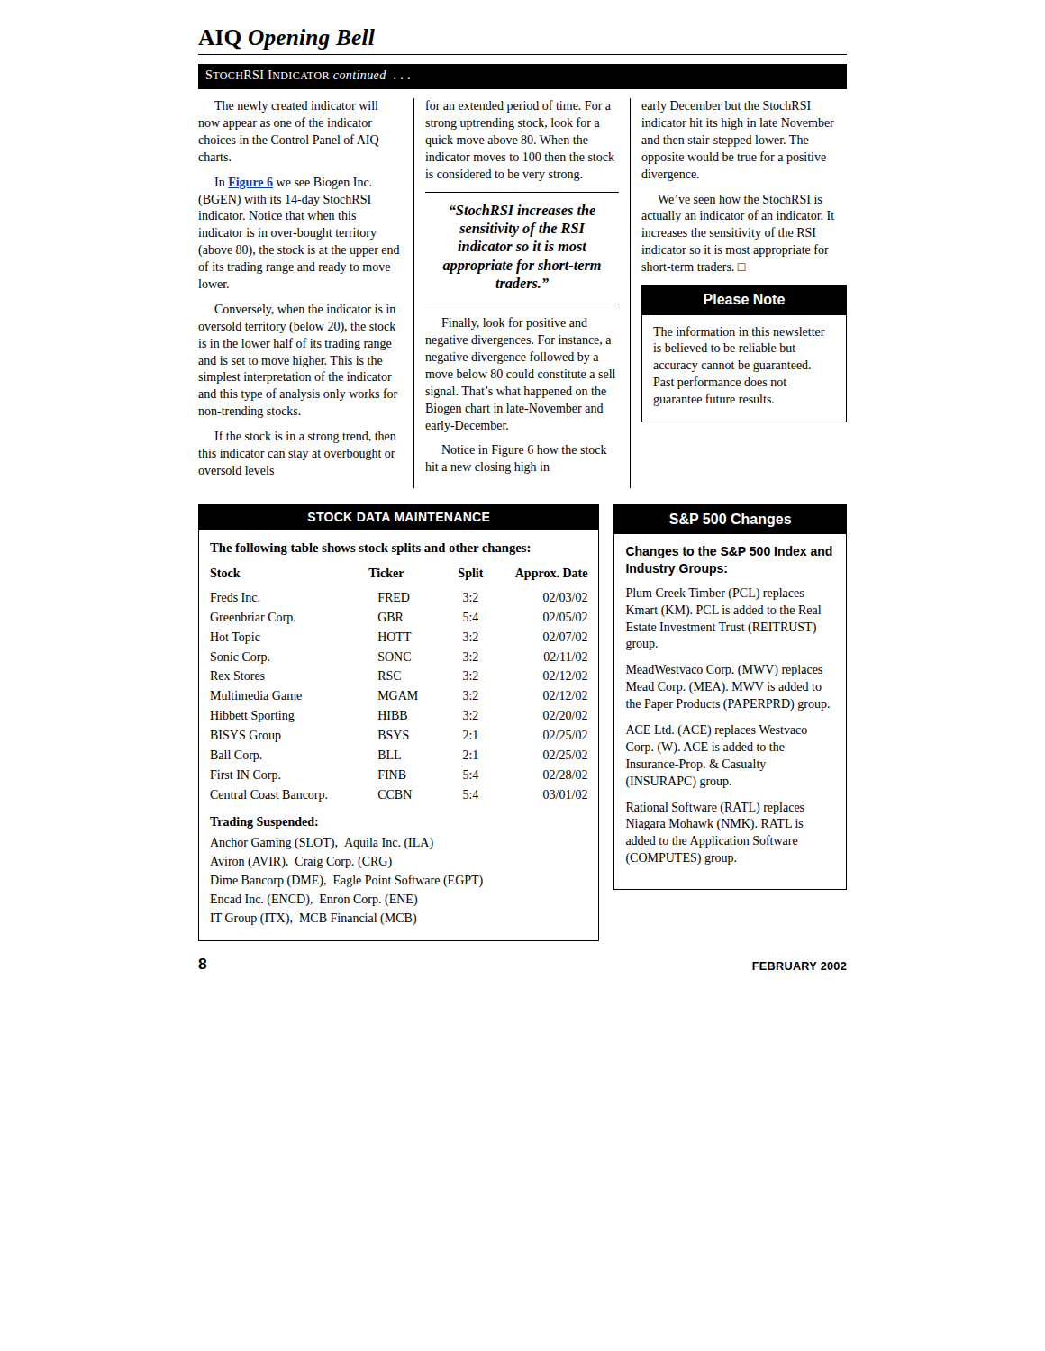AIQ Opening Bell
STOCHRSI INDICATOR continued . . .
The newly created indicator will now appear as one of the indicator choices in the Control Panel of AIQ charts.
In Figure 6 we see Biogen Inc. (BGEN) with its 14-day StochRSI indicator. Notice that when this indicator is in over-bought territory (above 80), the stock is at the upper end of its trading range and ready to move lower.
Conversely, when the indicator is in oversold territory (below 20), the stock is in the lower half of its trading range and is set to move higher. This is the simplest interpretation of the indicator and this type of analysis only works for non-trending stocks.
If the stock is in a strong trend, then this indicator can stay at overbought or oversold levels
for an extended period of time. For a strong uptrending stock, look for a quick move above 80. When the indicator moves to 100 then the stock is considered to be very strong.
“StochRSI increases the sensitivity of the RSI indicator so it is most appropriate for short-term traders.”
Finally, look for positive and negative divergences. For instance, a negative divergence followed by a move below 80 could constitute a sell signal. That’s what happened on the Biogen chart in late-November and early-December.
Notice in Figure 6 how the stock hit a new closing high in
early December but the StochRSI indicator hit its high in late November and then stair-stepped lower. The opposite would be true for a positive divergence.
We’ve seen how the StochRSI is actually an indicator of an indicator. It increases the sensitivity of the RSI indicator so it is most appropriate for short-term traders. □
Please Note
The information in this newsletter is believed to be reliable but accuracy cannot be guaranteed. Past performance does not guarantee future results.
STOCK DATA MAINTENANCE
The following table shows stock splits and other changes:
| Stock | Ticker | Split | Approx. Date |
| --- | --- | --- | --- |
| Freds Inc. | FRED | 3:2 | 02/03/02 |
| Greenbriar Corp. | GBR | 5:4 | 02/05/02 |
| Hot Topic | HOTT | 3:2 | 02/07/02 |
| Sonic Corp. | SONC | 3:2 | 02/11/02 |
| Rex Stores | RSC | 3:2 | 02/12/02 |
| Multimedia Game | MGAM | 3:2 | 02/12/02 |
| Hibbett Sporting | HIBB | 3:2 | 02/20/02 |
| BISYS Group | BSYS | 2:1 | 02/25/02 |
| Ball Corp. | BLL | 2:1 | 02/25/02 |
| First IN Corp. | FINB | 5:4 | 02/28/02 |
| Central Coast Bancorp. | CCBN | 5:4 | 03/01/02 |
Trading Suspended:
Anchor Gaming (SLOT), Aquila Inc. (ILA)
Aviron (AVIR), Craig Corp. (CRG)
Dime Bancorp (DME), Eagle Point Software (EGPT)
Encad Inc. (ENCD), Enron Corp. (ENE)
IT Group (ITX), MCB Financial (MCB)
S&P 500 Changes
Changes to the S&P 500 Index and Industry Groups:
Plum Creek Timber (PCL) replaces Kmart (KM). PCL is added to the Real Estate Investment Trust (REITRUST) group.
MeadWestvaco Corp. (MWV) replaces Mead Corp. (MEA). MWV is added to the Paper Products (PAPERPRD) group.
ACE Ltd. (ACE) replaces Westvaco Corp. (W). ACE is added to the Insurance-Prop. & Casualty (INSURAPC) group.
Rational Software (RATL) replaces Niagara Mohawk (NMK). RATL is added to the Application Software (COMPUTES) group.
8
FEBRUARY 2002